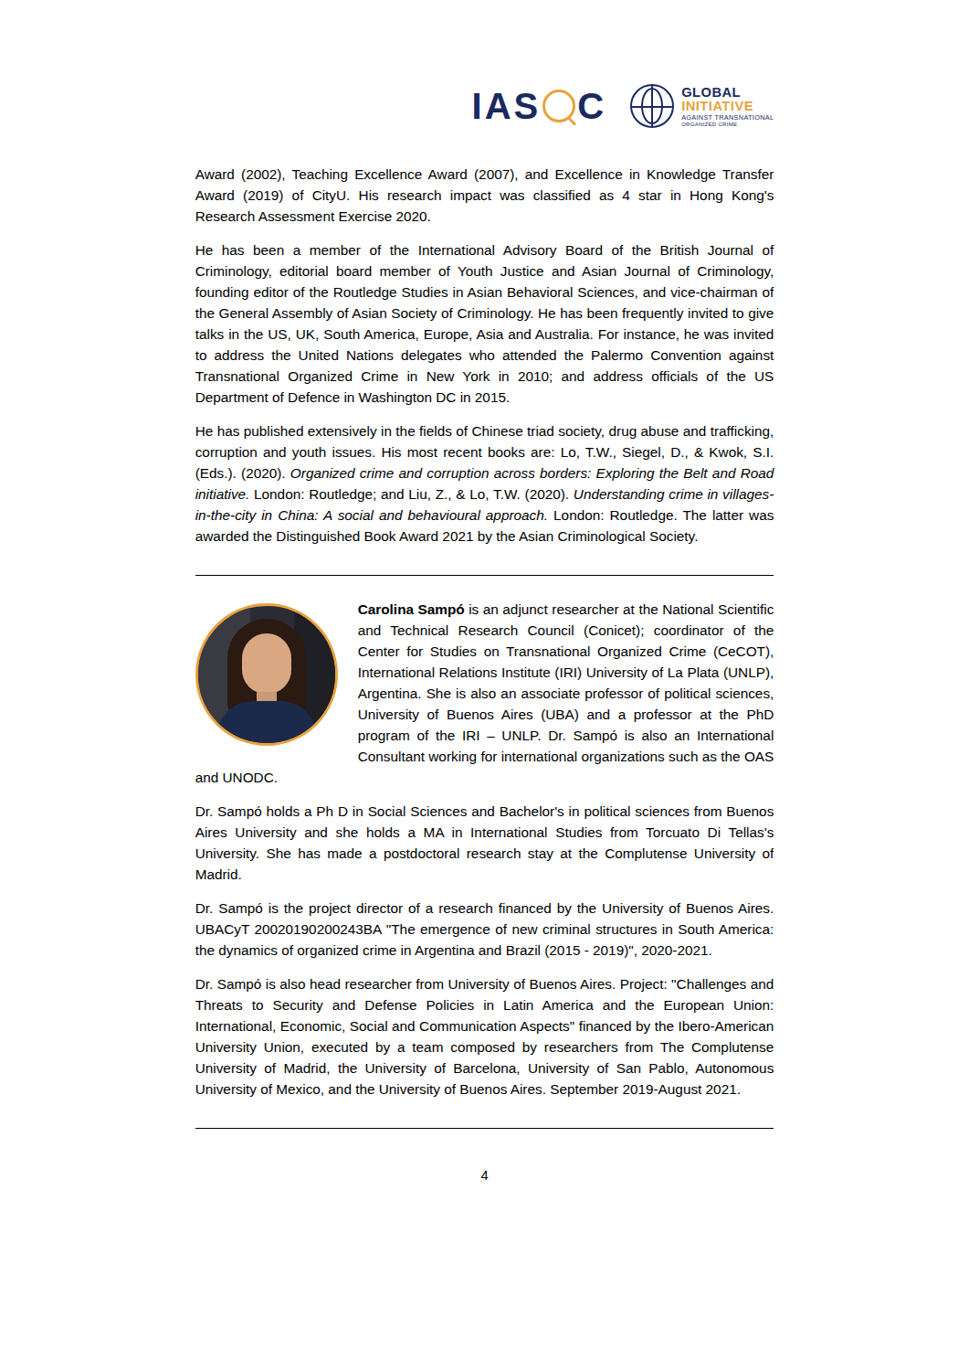IAS C
GLOBAL
INITIATIVE
AGAINST TRANSNATIONAL
ORGANIZED CRIME
Award (2002), Teaching Excellence Award (2007), and Excellence in Knowledge Transfer Award (2019) of CityU. His research impact was classified as 4 star in Hong Kong's Research Assessment Exercise 2020.
He has been a member of the International Advisory Board of the British Journal of Criminology, editorial board member of Youth Justice and Asian Journal of Criminology, founding editor of the Routledge Studies in Asian Behavioral Sciences, and vice-chairman of the General Assembly of Asian Society of Criminology. He has been frequently invited to give talks in the US, UK, South America, Europe, Asia and Australia. For instance, he was invited to address the United Nations delegates who attended the Palermo Convention against Transnational Organized Crime in New York in 2010; and address officials of the US Department of Defence in Washington DC in 2015.
He has published extensively in the fields of Chinese triad society, drug abuse and trafficking, corruption and youth issues. His most recent books are: Lo, T.W., Siegel, D., & Kwok, S.I. (Eds.). (2020). Organized crime and corruption across borders: Exploring the Belt and Road initiative. London: Routledge; and Liu, Z., & Lo, T.W. (2020). Understanding crime in villages-in-the-city in China: A social and behavioural approach. London: Routledge. The latter was awarded the Distinguished Book Award 2021 by the Asian Criminological Society.
Carolina Sampó is an adjunct researcher at the National Scientific and Technical Research Council (Conicet); coordinator of the Center for Studies on Transnational Organized Crime (CeCOT), International Relations Institute (IRI) University of La Plata (UNLP), Argentina. She is also an associate professor of political sciences, University of Buenos Aires (UBA) and a professor at the PhD program of the IRI – UNLP. Dr. Sampó is also an International Consultant working for international organizations such as the OAS and UNODC.
Dr. Sampó holds a Ph D in Social Sciences and Bachelor's in political sciences from Buenos Aires University and she holds a MA in International Studies from Torcuato Di Tellas's University. She has made a postdoctoral research stay at the Complutense University of Madrid.
Dr. Sampó is the project director of a research financed by the University of Buenos Aires. UBACyT 20020190200243BA "The emergence of new criminal structures in South America: the dynamics of organized crime in Argentina and Brazil (2015 - 2019)", 2020-2021.
Dr. Sampó is also head researcher from University of Buenos Aires. Project: "Challenges and Threats to Security and Defense Policies in Latin America and the European Union: International, Economic, Social and Communication Aspects" financed by the Ibero-American University Union, executed by a team composed by researchers from The Complutense University of Madrid, the University of Barcelona, University of San Pablo, Autonomous University of Mexico, and the University of Buenos Aires. September 2019-August 2021.
4